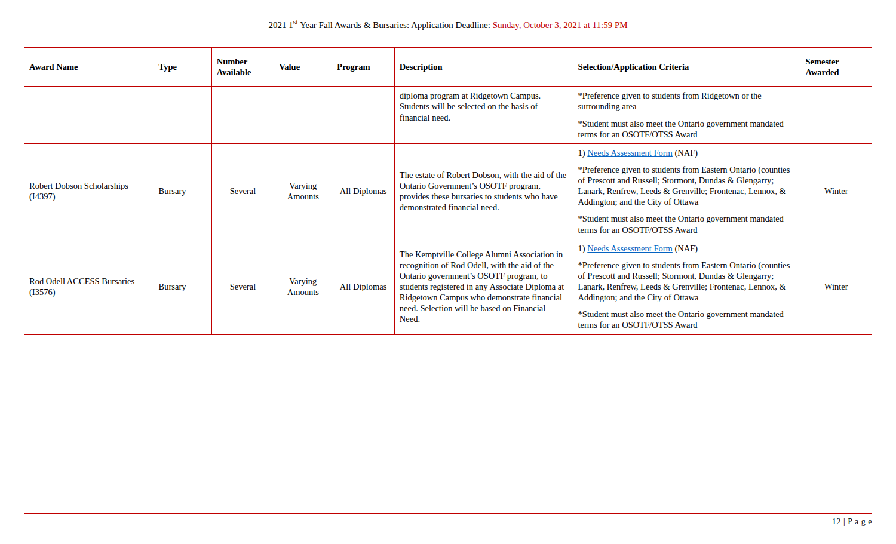2021 1st Year Fall Awards & Bursaries: Application Deadline: Sunday, October 3, 2021 at 11:59 PM
| Award Name | Type | Number Available | Value | Program | Description | Selection/Application Criteria | Semester Awarded |
| --- | --- | --- | --- | --- | --- | --- | --- |
| | | | | | diploma program at Ridgetown Campus. Students will be selected on the basis of financial need. | *Preference given to students from Ridgetown or the surrounding area *Student must also meet the Ontario government mandated terms for an OSOTF/OTSS Award | |
| Robert Dobson Scholarships (I4397) | Bursary | Several | Varying Amounts | All Diplomas | The estate of Robert Dobson, with the aid of the Ontario Government’s OSOTF program, provides these bursaries to students who have demonstrated financial need. | 1) Needs Assessment Form (NAF) *Preference given to students from Eastern Ontario (counties of Prescott and Russell; Stormont, Dundas & Glengarry; Lanark, Renfrew, Leeds & Grenville; Frontenac, Lennox, & Addington; and the City of Ottawa *Student must also meet the Ontario government mandated terms for an OSOTF/OTSS Award | Winter |
| Rod Odell ACCESS Bursaries (I3576) | Bursary | Several | Varying Amounts | All Diplomas | The Kemptville College Alumni Association in recognition of Rod Odell, with the aid of the Ontario government’s OSOTF program, to students registered in any Associate Diploma at Ridgetown Campus who demonstrate financial need. Selection will be based on Financial Need. | 1) Needs Assessment Form (NAF) *Preference given to students from Eastern Ontario (counties of Prescott and Russell; Stormont, Dundas & Glengarry; Lanark, Renfrew, Leeds & Grenville; Frontenac, Lennox, & Addington; and the City of Ottawa *Student must also meet the Ontario government mandated terms for an OSOTF/OTSS Award | Winter |
12 | P a g e